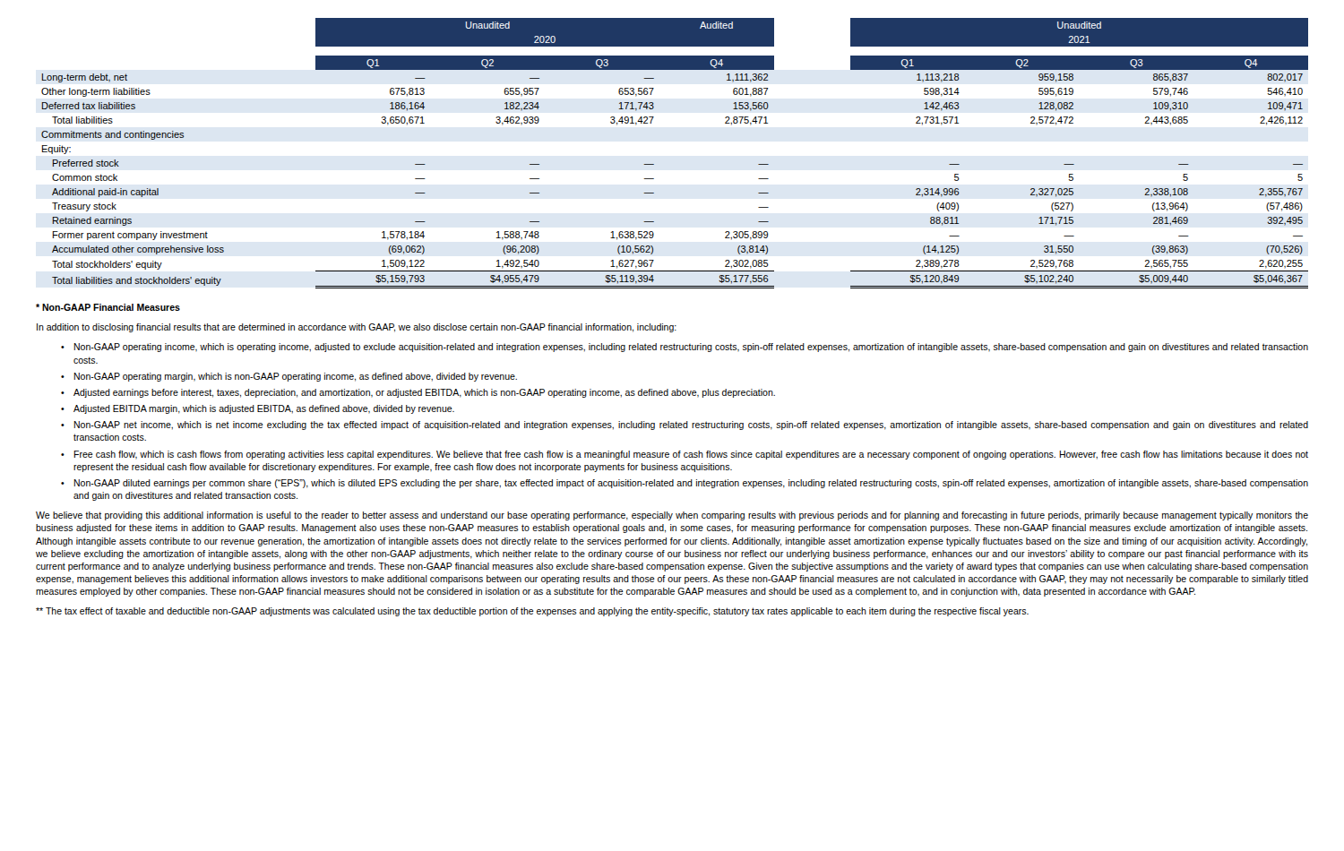| | Unaudited | Audited | | Unaudited |
| --- | --- | --- | --- | --- |
| | 2020 | | 2021 |
| | Q1 | Q2 | Q3 | Q4 | | Q1 | Q2 | Q3 | Q4 |
| Long-term debt, net | — | — | — | 1,111,362 | | 1,113,218 | 959,158 | 865,837 | 802,017 |
| Other long-term liabilities | 675,813 | 655,957 | 653,567 | 601,887 | | 598,314 | 595,619 | 579,746 | 546,410 |
| Deferred tax liabilities | 186,164 | 182,234 | 171,743 | 153,560 | | 142,463 | 128,082 | 109,310 | 109,471 |
| Total liabilities | 3,650,671 | 3,462,939 | 3,491,427 | 2,875,471 | | 2,731,571 | 2,572,472 | 2,443,685 | 2,426,112 |
| Commitments and contingencies | | | | | | | | | |
| Equity: | | | | | | | | | |
| Preferred stock | — | — | — | — | | — | — | — | — |
| Common stock | — | — | — | — | | 5 | 5 | 5 | 5 |
| Additional paid-in capital | — | — | — | — | | 2,314,996 | 2,327,025 | 2,338,108 | 2,355,767 |
| Treasury stock | | | | — | | (409) | (527) | (13,964) | (57,486) |
| Retained earnings | — | — | — | — | | 88,811 | 171,715 | 281,469 | 392,495 |
| Former parent company investment | 1,578,184 | 1,588,748 | 1,638,529 | 2,305,899 | | — | — | — | — |
| Accumulated other comprehensive loss | (69,062) | (96,208) | (10,562) | (3,814) | | (14,125) | 31,550 | (39,863) | (70,526) |
| Total stockholders' equity | 1,509,122 | 1,492,540 | 1,627,967 | 2,302,085 | | 2,389,278 | 2,529,768 | 2,565,755 | 2,620,255 |
| Total liabilities and stockholders' equity | $5,159,793 | $4,955,479 | $5,119,394 | $5,177,556 | | $5,120,849 | $5,102,240 | $5,009,440 | $5,046,367 |
* Non-GAAP Financial Measures
In addition to disclosing financial results that are determined in accordance with GAAP, we also disclose certain non-GAAP financial information, including:
Non-GAAP operating income, which is operating income, adjusted to exclude acquisition-related and integration expenses, including related restructuring costs, spin-off related expenses, amortization of intangible assets, share-based compensation and gain on divestitures and related transaction costs.
Non-GAAP operating margin, which is non-GAAP operating income, as defined above, divided by revenue.
Adjusted earnings before interest, taxes, depreciation, and amortization, or adjusted EBITDA, which is non-GAAP operating income, as defined above, plus depreciation.
Adjusted EBITDA margin, which is adjusted EBITDA, as defined above, divided by revenue.
Non-GAAP net income, which is net income excluding the tax effected impact of acquisition-related and integration expenses, including related restructuring costs, spin-off related expenses, amortization of intangible assets, share-based compensation and gain on divestitures and related transaction costs.
Free cash flow, which is cash flows from operating activities less capital expenditures. We believe that free cash flow is a meaningful measure of cash flows since capital expenditures are a necessary component of ongoing operations. However, free cash flow has limitations because it does not represent the residual cash flow available for discretionary expenditures. For example, free cash flow does not incorporate payments for business acquisitions.
Non-GAAP diluted earnings per common share (“EPS”), which is diluted EPS excluding the per share, tax effected impact of acquisition-related and integration expenses, including related restructuring costs, spin-off related expenses, amortization of intangible assets, share-based compensation and gain on divestitures and related transaction costs.
We believe that providing this additional information is useful to the reader to better assess and understand our base operating performance, especially when comparing results with previous periods and for planning and forecasting in future periods, primarily because management typically monitors the business adjusted for these items in addition to GAAP results. Management also uses these non-GAAP measures to establish operational goals and, in some cases, for measuring performance for compensation purposes. These non-GAAP financial measures exclude amortization of intangible assets. Although intangible assets contribute to our revenue generation, the amortization of intangible assets does not directly relate to the services performed for our clients. Additionally, intangible asset amortization expense typically fluctuates based on the size and timing of our acquisition activity. Accordingly, we believe excluding the amortization of intangible assets, along with the other non-GAAP adjustments, which neither relate to the ordinary course of our business nor reflect our underlying business performance, enhances our and our investors’ ability to compare our past financial performance with its current performance and to analyze underlying business performance and trends. These non-GAAP financial measures also exclude share-based compensation expense. Given the subjective assumptions and the variety of award types that companies can use when calculating share-based compensation expense, management believes this additional information allows investors to make additional comparisons between our operating results and those of our peers. As these non-GAAP financial measures are not calculated in accordance with GAAP, they may not necessarily be comparable to similarly titled measures employed by other companies. These non-GAAP financial measures should not be considered in isolation or as a substitute for the comparable GAAP measures and should be used as a complement to, and in conjunction with, data presented in accordance with GAAP.
** The tax effect of taxable and deductible non-GAAP adjustments was calculated using the tax deductible portion of the expenses and applying the entity-specific, statutory tax rates applicable to each item during the respective fiscal years.